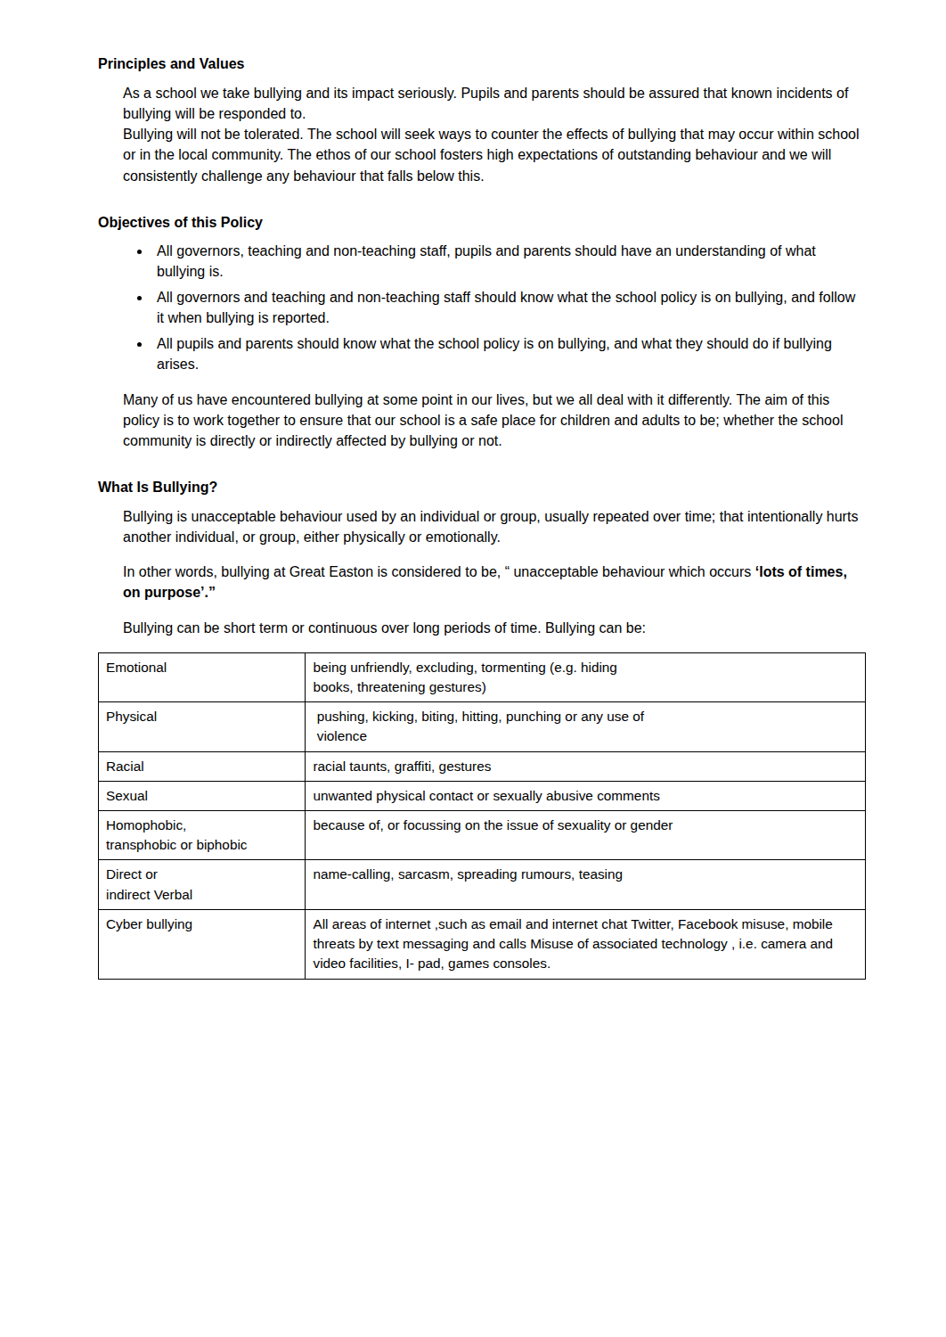Principles and Values
As a school we take bullying and its impact seriously. Pupils and parents should be assured that known incidents of bullying will be responded to.
Bullying will not be tolerated. The school will seek ways to counter the effects of bullying that may occur within school or in the local community. The ethos of our school fosters high expectations of outstanding behaviour and we will consistently challenge any behaviour that falls below this.
Objectives of this Policy
All governors, teaching and non-teaching staff, pupils and parents should have an understanding of what bullying is.
All governors and teaching and non-teaching staff should know what the school policy is on bullying, and follow it when bullying is reported.
All pupils and parents should know what the school policy is on bullying, and what they should do if bullying arises.
Many of us have encountered bullying at some point in our lives, but we all deal with it differently. The aim of this policy is to work together to ensure that our school is a safe place for children and adults to be; whether the school community is directly or indirectly affected by bullying or not.
What Is Bullying?
Bullying is unacceptable behaviour used by an individual or group, usually repeated over time; that intentionally hurts another individual, or group, either physically or emotionally.
In other words, bullying at Great Easton is considered to be, “ unacceptable behaviour which occurs ‘lots of times, on purpose’.”
Bullying can be short term or continuous over long periods of time. Bullying can be:
| Emotional | being unfriendly, excluding, tormenting (e.g. hiding books, threatening gestures) |
| Physical | pushing, kicking, biting, hitting, punching or any use of violence |
| Racial | racial taunts, graffiti, gestures |
| Sexual | unwanted physical contact or sexually abusive comments |
| Homophobic, transphobic or biphobic | because of, or focussing on the issue of sexuality or gender |
| Direct or indirect Verbal | name-calling, sarcasm, spreading rumours, teasing |
| Cyber bullying | All areas of internet ,such as email and internet chat Twitter, Facebook misuse, mobile threats by text messaging and calls Misuse of associated technology , i.e. camera and video facilities, I- pad, games consoles. |